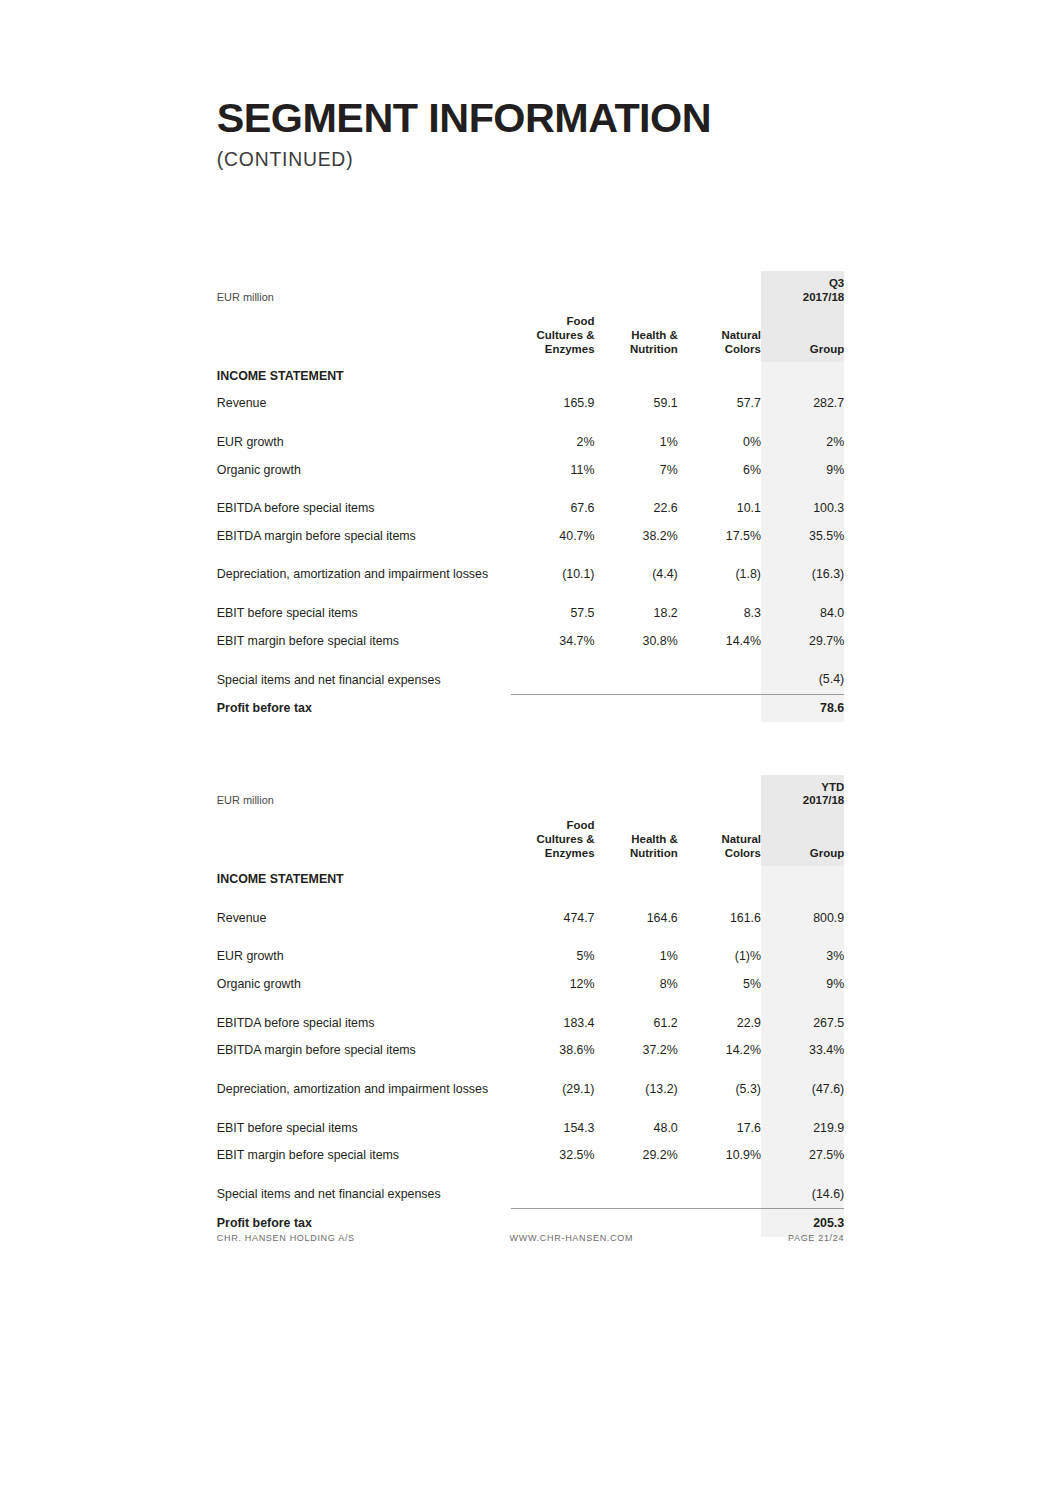SEGMENT INFORMATION
(CONTINUED)
| EUR million | | | | Q3 2017/18 |
| | Food Cultures & Enzymes | Health & Nutrition | Natural Colors | Group |
| INCOME STATEMENT | | | | |
| Revenue | 165.9 | 59.1 | 57.7 | 282.7 |
| EUR growth | 2% | 1% | 0% | 2% |
| Organic growth | 11% | 7% | 6% | 9% |
| EBITDA before special items | 67.6 | 22.6 | 10.1 | 100.3 |
| EBITDA margin before special items | 40.7% | 38.2% | 17.5% | 35.5% |
| Depreciation, amortization and impairment losses | (10.1) | (4.4) | (1.8) | (16.3) |
| EBIT before special items | 57.5 | 18.2 | 8.3 | 84.0 |
| EBIT margin before special items | 34.7% | 30.8% | 14.4% | 29.7% |
| Special items and net financial expenses | | | | (5.4) |
| Profit before tax | | | | 78.6 |
| EUR million | | | | YTD 2017/18 |
| | Food Cultures & Enzymes | Health & Nutrition | Natural Colors | Group |
| INCOME STATEMENT | | | | |
| Revenue | 474.7 | 164.6 | 161.6 | 800.9 |
| EUR growth | 5% | 1% | (1)% | 3% |
| Organic growth | 12% | 8% | 5% | 9% |
| EBITDA before special items | 183.4 | 61.2 | 22.9 | 267.5 |
| EBITDA margin before special items | 38.6% | 37.2% | 14.2% | 33.4% |
| Depreciation, amortization and impairment losses | (29.1) | (13.2) | (5.3) | (47.6) |
| EBIT before special items | 154.3 | 48.0 | 17.6 | 219.9 |
| EBIT margin before special items | 32.5% | 29.2% | 10.9% | 27.5% |
| Special items and net financial expenses | | | | (14.6) |
| Profit before tax | | | | 205.3 |
CHR. HANSEN HOLDING A/S WWW.CHR-HANSEN.COM PAGE 21/24